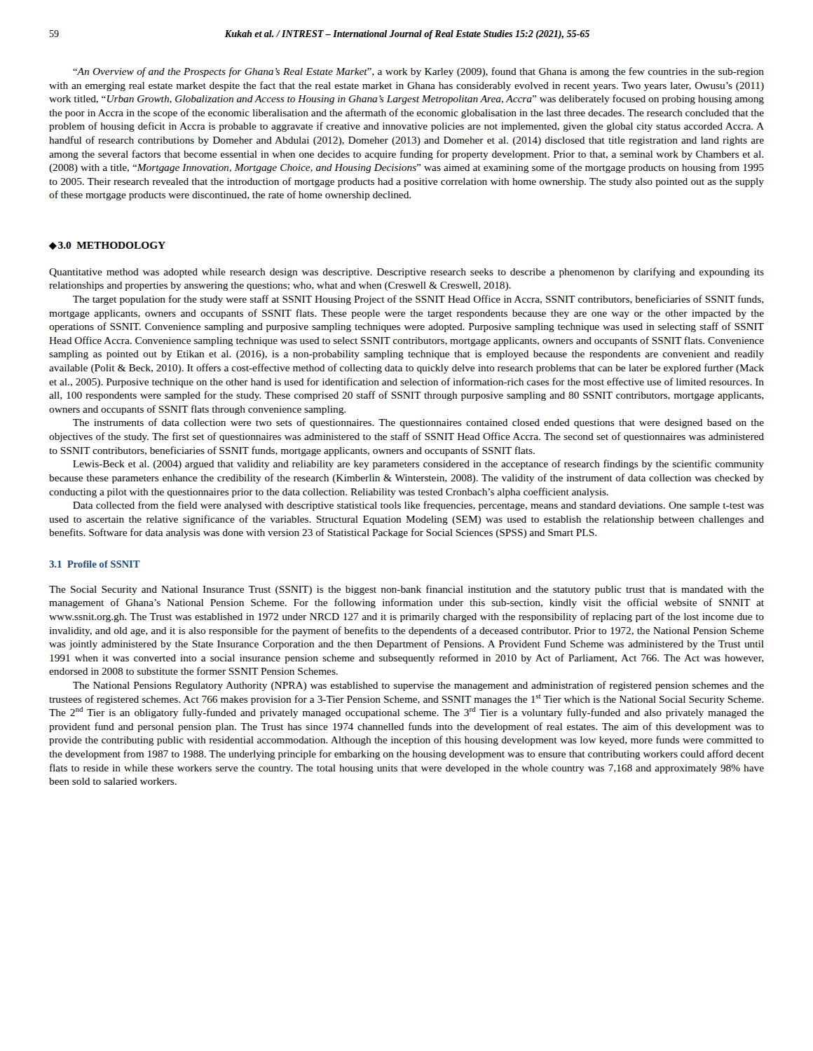59 Kukah et al. / INTREST – International Journal of Real Estate Studies 15:2 (2021), 55-65
“An Overview of and the Prospects for Ghana’s Real Estate Market”, a work by Karley (2009), found that Ghana is among the few countries in the sub-region with an emerging real estate market despite the fact that the real estate market in Ghana has considerably evolved in recent years. Two years later, Owusu’s (2011) work titled, “Urban Growth, Globalization and Access to Housing in Ghana’s Largest Metropolitan Area, Accra” was deliberately focused on probing housing among the poor in Accra in the scope of the economic liberalisation and the aftermath of the economic globalisation in the last three decades. The research concluded that the problem of housing deficit in Accra is probable to aggravate if creative and innovative policies are not implemented, given the global city status accorded Accra. A handful of research contributions by Domeher and Abdulai (2012), Domeher (2013) and Domeher et al. (2014) disclosed that title registration and land rights are among the several factors that become essential in when one decides to acquire funding for property development. Prior to that, a seminal work by Chambers et al. (2008) with a title, “Mortgage Innovation, Mortgage Choice, and Housing Decisions” was aimed at examining some of the mortgage products on housing from 1995 to 2005. Their research revealed that the introduction of mortgage products had a positive correlation with home ownership. The study also pointed out as the supply of these mortgage products were discontinued, the rate of home ownership declined.
⬥3.0 METHODOLOGY
Quantitative method was adopted while research design was descriptive. Descriptive research seeks to describe a phenomenon by clarifying and expounding its relationships and properties by answering the questions; who, what and when (Creswell & Creswell, 2018).
The target population for the study were staff at SSNIT Housing Project of the SSNIT Head Office in Accra, SSNIT contributors, beneficiaries of SSNIT funds, mortgage applicants, owners and occupants of SSNIT flats. These people were the target respondents because they are one way or the other impacted by the operations of SSNIT. Convenience sampling and purposive sampling techniques were adopted. Purposive sampling technique was used in selecting staff of SSNIT Head Office Accra. Convenience sampling technique was used to select SSNIT contributors, mortgage applicants, owners and occupants of SSNIT flats. Convenience sampling as pointed out by Etikan et al. (2016), is a non-probability sampling technique that is employed because the respondents are convenient and readily available (Polit & Beck, 2010). It offers a cost-effective method of collecting data to quickly delve into research problems that can be later be explored further (Mack et al., 2005). Purposive technique on the other hand is used for identification and selection of information-rich cases for the most effective use of limited resources. In all, 100 respondents were sampled for the study. These comprised 20 staff of SSNIT through purposive sampling and 80 SSNIT contributors, mortgage applicants, owners and occupants of SSNIT flats through convenience sampling.
The instruments of data collection were two sets of questionnaires. The questionnaires contained closed ended questions that were designed based on the objectives of the study. The first set of questionnaires was administered to the staff of SSNIT Head Office Accra. The second set of questionnaires was administered to SSNIT contributors, beneficiaries of SSNIT funds, mortgage applicants, owners and occupants of SSNIT flats.
Lewis-Beck et al. (2004) argued that validity and reliability are key parameters considered in the acceptance of research findings by the scientific community because these parameters enhance the credibility of the research (Kimberlin & Winterstein, 2008). The validity of the instrument of data collection was checked by conducting a pilot with the questionnaires prior to the data collection. Reliability was tested Cronbach’s alpha coefficient analysis.
Data collected from the field were analysed with descriptive statistical tools like frequencies, percentage, means and standard deviations. One sample t-test was used to ascertain the relative significance of the variables. Structural Equation Modeling (SEM) was used to establish the relationship between challenges and benefits. Software for data analysis was done with version 23 of Statistical Package for Social Sciences (SPSS) and Smart PLS.
3.1 Profile of SSNIT
The Social Security and National Insurance Trust (SSNIT) is the biggest non-bank financial institution and the statutory public trust that is mandated with the management of Ghana’s National Pension Scheme. For the following information under this sub-section, kindly visit the official website of SNNIT at www.ssnit.org.gh. The Trust was established in 1972 under NRCD 127 and it is primarily charged with the responsibility of replacing part of the lost income due to invalidity, and old age, and it is also responsible for the payment of benefits to the dependents of a deceased contributor. Prior to 1972, the National Pension Scheme was jointly administered by the State Insurance Corporation and the then Department of Pensions. A Provident Fund Scheme was administered by the Trust until 1991 when it was converted into a social insurance pension scheme and subsequently reformed in 2010 by Act of Parliament, Act 766. The Act was however, endorsed in 2008 to substitute the former SSNIT Pension Schemes.
The National Pensions Regulatory Authority (NPRA) was established to supervise the management and administration of registered pension schemes and the trustees of registered schemes. Act 766 makes provision for a 3-Tier Pension Scheme, and SSNIT manages the 1st Tier which is the National Social Security Scheme. The 2nd Tier is an obligatory fully-funded and privately managed occupational scheme. The 3rd Tier is a voluntary fully-funded and also privately managed the provident fund and personal pension plan. The Trust has since 1974 channelled funds into the development of real estates. The aim of this development was to provide the contributing public with residential accommodation. Although the inception of this housing development was low keyed, more funds were committed to the development from 1987 to 1988. The underlying principle for embarking on the housing development was to ensure that contributing workers could afford decent flats to reside in while these workers serve the country. The total housing units that were developed in the whole country was 7,168 and approximately 98% have been sold to salaried workers.